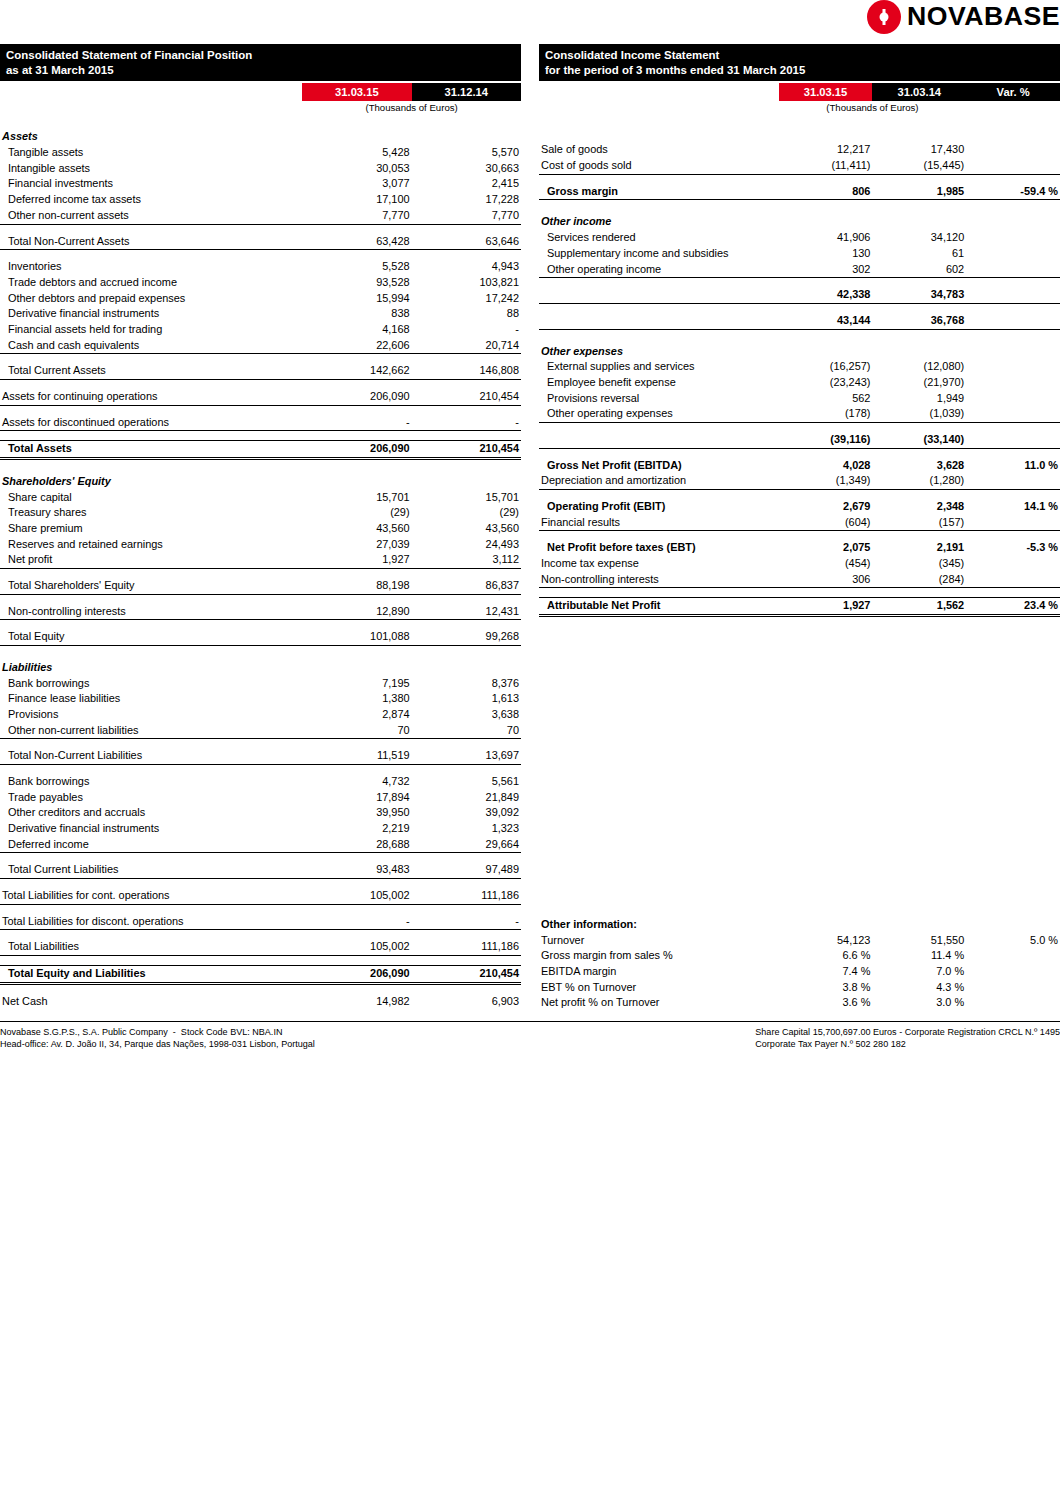NOVABASE
Consolidated Statement of Financial Position as at 31 March 2015
| | 31.03.15 | 31.12.14 |
| | (Thousands of Euros) |
| Assets | | |
| Tangible assets | 5,428 | 5,570 |
| Intangible assets | 30,053 | 30,663 |
| Financial investments | 3,077 | 2,415 |
| Deferred income tax assets | 17,100 | 17,228 |
| Other non-current assets | 7,770 | 7,770 |
| Total Non-Current Assets | 63,428 | 63,646 |
| Inventories | 5,528 | 4,943 |
| Trade debtors and accrued income | 93,528 | 103,821 |
| Other debtors and prepaid expenses | 15,994 | 17,242 |
| Derivative financial instruments | 838 | 88 |
| Financial assets held for trading | 4,168 | - |
| Cash and cash equivalents | 22,606 | 20,714 |
| Total Current Assets | 142,662 | 146,808 |
| Assets for continuing operations | 206,090 | 210,454 |
| Assets for discontinued operations | - | - |
| Total Assets | 206,090 | 210,454 |
| Shareholders' Equity | | |
| Share capital | 15,701 | 15,701 |
| Treasury shares | (29) | (29) |
| Share premium | 43,560 | 43,560 |
| Reserves and retained earnings | 27,039 | 24,493 |
| Net profit | 1,927 | 3,112 |
| Total Shareholders' Equity | 88,198 | 86,837 |
| Non-controlling interests | 12,890 | 12,431 |
| Total Equity | 101,088 | 99,268 |
| Liabilities | | |
| Bank borrowings | 7,195 | 8,376 |
| Finance lease liabilities | 1,380 | 1,613 |
| Provisions | 2,874 | 3,638 |
| Other non-current liabilities | 70 | 70 |
| Total Non-Current Liabilities | 11,519 | 13,697 |
| Bank borrowings | 4,732 | 5,561 |
| Trade payables | 17,894 | 21,849 |
| Other creditors and accruals | 39,950 | 39,092 |
| Derivative financial instruments | 2,219 | 1,323 |
| Deferred income | 28,688 | 29,664 |
| Total Current Liabilities | 93,483 | 97,489 |
| Total Liabilities for cont. operations | 105,002 | 111,186 |
| Total Liabilities for discont. operations | - | - |
| Total Liabilities | 105,002 | 111,186 |
| Total Equity and Liabilities | 206,090 | 210,454 |
| Net Cash | 14,982 | 6,903 |
Consolidated Income Statement for the period of 3 months ended 31 March 2015
| | 31.03.15 | 31.03.14 | Var. % |
| | (Thousands of Euros) | |
| Sale of goods | 12,217 | 17,430 | |
| Cost of goods sold | (11,411) | (15,445) | |
| Gross margin | 806 | 1,985 | -59.4 % |
| Other income | | | |
| Services rendered | 41,906 | 34,120 | |
| Supplementary income and subsidies | 130 | 61 | |
| Other operating income | 302 | 602 | |
| | 42,338 | 34,783 | |
| | 43,144 | 36,768 | |
| Other expenses | | | |
| External supplies and services | (16,257) | (12,080) | |
| Employee benefit expense | (23,243) | (21,970) | |
| Provisions reversal | 562 | 1,949 | |
| Other operating expenses | (178) | (1,039) | |
| | (39,116) | (33,140) | |
| Gross Net Profit (EBITDA) | 4,028 | 3,628 | 11.0 % |
| Depreciation and amortization | (1,349) | (1,280) | |
| Operating Profit (EBIT) | 2,679 | 2,348 | 14.1 % |
| Financial results | (604) | (157) | |
| Net Profit before taxes (EBT) | 2,075 | 2,191 | -5.3 % |
| Income tax expense | (454) | (345) | |
| Non-controlling interests | 306 | (284) | |
| Attributable Net Profit | 1,927 | 1,562 | 23.4 % |
| Other information: | | | |
| Turnover | 54,123 | 51,550 | 5.0 % |
| Gross margin from sales % | 6.6 % | 11.4 % | |
| EBITDA margin | 7.4 % | 7.0 % | |
| EBT % on Turnover | 3.8 % | 4.3 % | |
| Net profit % on Turnover | 3.6 % | 3.0 % | |
Novabase S.G.P.S., S.A. Public Company - Stock Code BVL: NBA.IN
Head-office: Av. D. João II, 34, Parque das Nações, 1998-031 Lisbon, Portugal
Share Capital 15,700,697.00 Euros - Corporate Registration CRCL N.º 1495
Corporate Tax Payer N.º 502 280 182